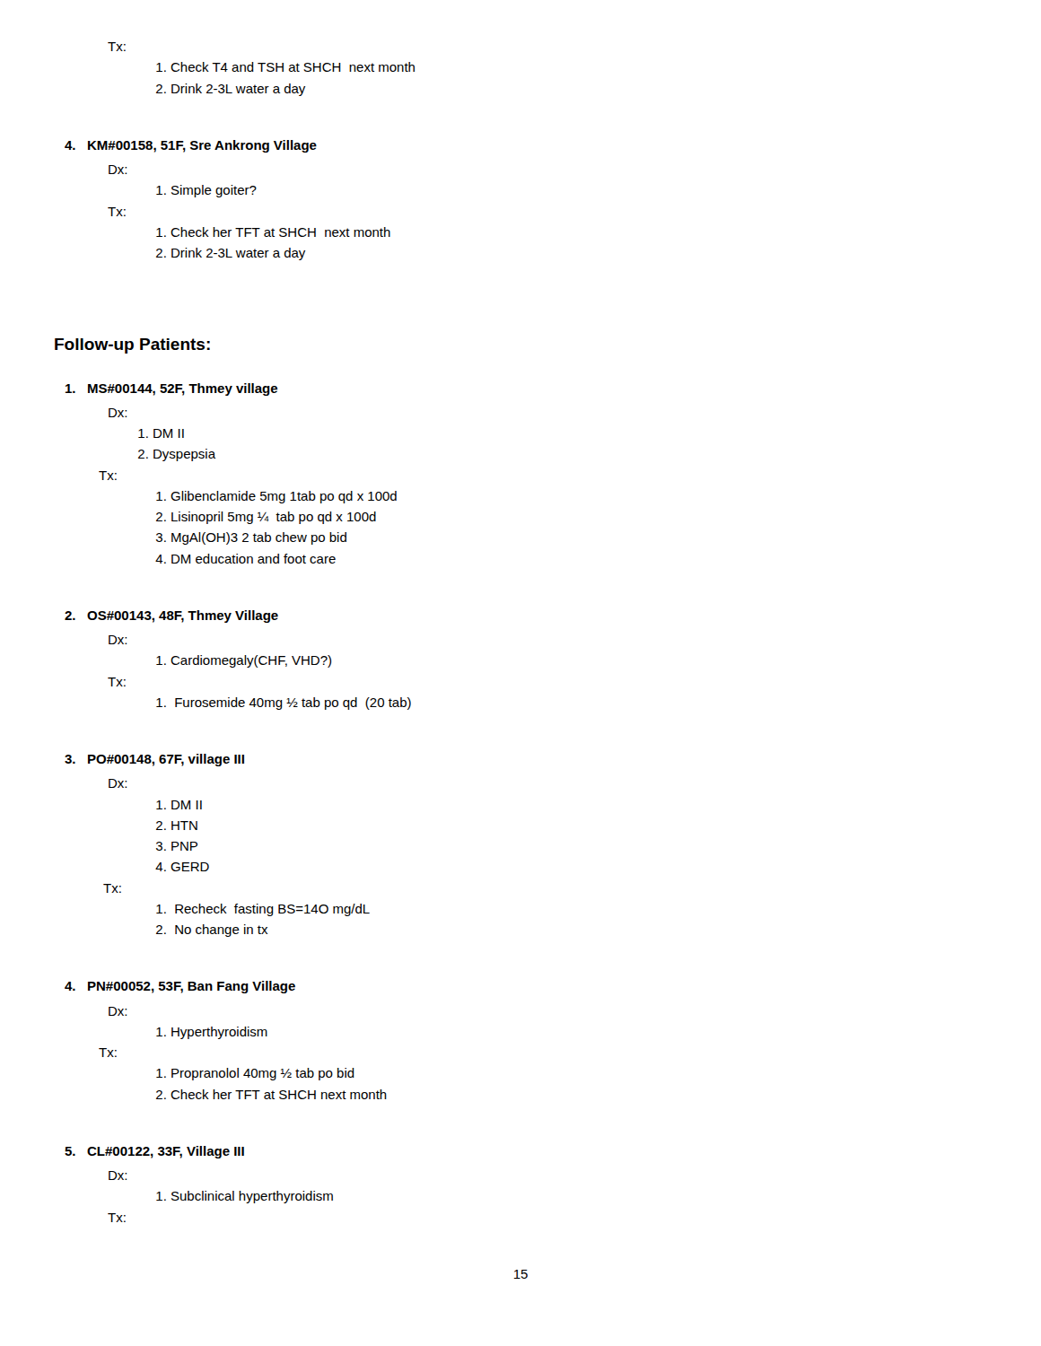Tx:
Check T4 and TSH at SHCH next month
Drink 2-3L water a day
4. KM#00158, 51F, Sre Ankrong Village
Dx:
Simple goiter?
Tx:
Check her TFT at SHCH next month
Drink 2-3L water a day
Follow-up Patients:
1. MS#00144, 52F, Thmey village
Dx:
DM II
Dyspepsia
Tx:
Glibenclamide 5mg 1tab po qd x 100d
Lisinopril 5mg ¼ tab po qd x 100d
MgAl(OH)3 2 tab chew po bid
DM education and foot care
2. OS#00143, 48F, Thmey Village
Dx:
Cardiomegaly(CHF, VHD?)
Tx:
Furosemide 40mg ½ tab po qd (20 tab)
3. PO#00148, 67F, village III
Dx:
DM II
HTN
PNP
GERD
Tx:
Recheck fasting BS=14O mg/dL
No change in tx
4. PN#00052, 53F, Ban Fang Village
Dx:
Hyperthyroidism
Tx:
Propranolol 40mg ½ tab po bid
Check her TFT at SHCH next month
5. CL#00122, 33F, Village III
Dx:
Subclinical hyperthyroidism
Tx:
15